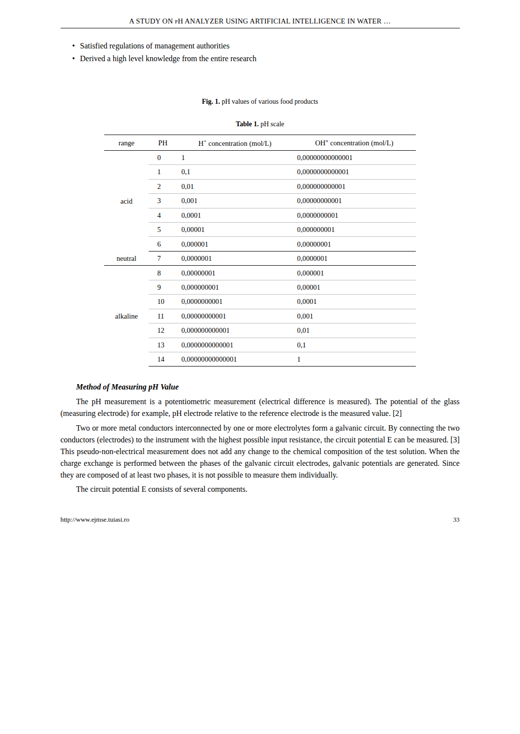A STUDY ON pH ANALYZER USING ARTIFICIAL INTELLIGENCE IN WATER …
Satisfied regulations of management authorities
Derived a high level knowledge from the entire research
Fig. 1. pH values of various food products
Table 1. pH scale
| range | PH | H + concentration (mol/L) | OH" concentration (mol/L) |
| --- | --- | --- | --- |
| acid | 0 | 1 | 0,00000000000001 |
| 1 | 0,1 | 0,0000000000001 |
| 2 | 0,01 | 0,000000000001 |
| 3 | 0,001 | 0,00000000001 |
| 4 | 0,0001 | 0,0000000001 |
| 5 | 0,00001 | 0,000000001 |
| 6 | 0,000001 | 0,00000001 |
| neutral | 7 | 0,0000001 | 0,0000001 |
| alkaline | 8 | 0,00000001 | 0,000001 |
| 9 | 0,000000001 | 0,00001 |
| 10 | 0,0000000001 | 0,0001 |
| 11 | 0,00000000001 | 0,001 |
| 12 | 0,000000000001 | 0,01 |
| 13 | 0,0000000000001 | 0,1 |
| 14 | 0,00000000000001 | 1 |
Method of Measuring pH Value
The pH measurement is a potentiometric measurement (electrical difference is measured). The potential of the glass (measuring electrode) for example, pH electrode relative to the reference electrode is the measured value. [2]
Two or more metal conductors interconnected by one or more electrolytes form a galvanic circuit. By connecting the two conductors (electrodes) to the instrument with the highest possible input resistance, the circuit potential E can be measured. [3] This pseudo-non-electrical measurement does not add any change to the chemical composition of the test solution. When the charge exchange is performed between the phases of the galvanic circuit electrodes, galvanic potentials are generated. Since they are composed of at least two phases, it is not possible to measure them individually.
The circuit potential E consists of several components.
http://www.ejmse.tuiasi.ro 33